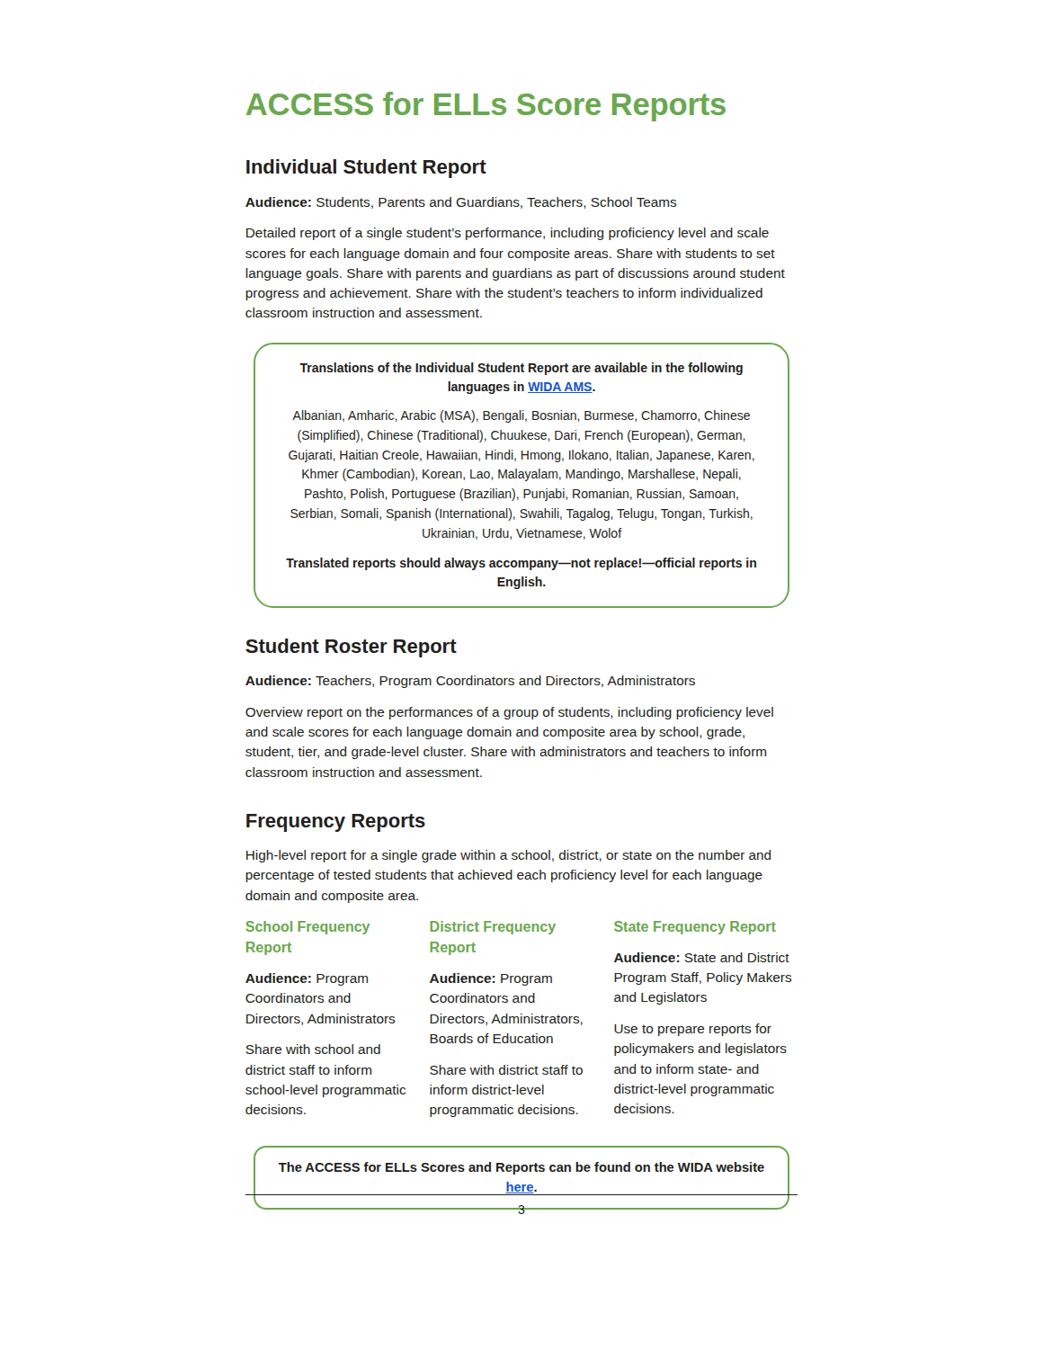ACCESS for ELLs Score Reports
Individual Student Report
Audience: Students, Parents and Guardians, Teachers, School Teams
Detailed report of a single student’s performance, including proficiency level and scale scores for each language domain and four composite areas. Share with students to set language goals. Share with parents and guardians as part of discussions around student progress and achievement. Share with the student’s teachers to inform individualized classroom instruction and assessment.
Translations of the Individual Student Report are available in the following languages in WIDA AMS.
Albanian, Amharic, Arabic (MSA), Bengali, Bosnian, Burmese, Chamorro, Chinese (Simplified), Chinese (Traditional), Chuukese, Dari, French (European), German, Gujarati, Haitian Creole, Hawaiian, Hindi, Hmong, Ilokano, Italian, Japanese, Karen, Khmer (Cambodian), Korean, Lao, Malayalam, Mandingo, Marshallese, Nepali, Pashto, Polish, Portuguese (Brazilian), Punjabi, Romanian, Russian, Samoan, Serbian, Somali, Spanish (International), Swahili, Tagalog, Telugu, Tongan, Turkish, Ukrainian, Urdu, Vietnamese, Wolof
Translated reports should always accompany—not replace!—official reports in English.
Student Roster Report
Audience: Teachers, Program Coordinators and Directors, Administrators
Overview report on the performances of a group of students, including proficiency level and scale scores for each language domain and composite area by school, grade, student, tier, and grade-level cluster. Share with administrators and teachers to inform classroom instruction and assessment.
Frequency Reports
High-level report for a single grade within a school, district, or state on the number and percentage of tested students that achieved each proficiency level for each language domain and composite area.
| School Frequency Report Audience: Program Coordinators and Directors, Administrators Share with school and district staff to inform school-level programmatic decisions. | District Frequency Report Audience: Program Coordinators and Directors, Administrators, Boards of Education Share with district staff to inform district-level programmatic decisions. | State Frequency Report Audience: State and District Program Staff, Policy Makers and Legislators Use to prepare reports for policymakers and legislators and to inform state- and district-level programmatic decisions. |
The ACCESS for ELLs Scores and Reports can be found on the WIDA website here.
3